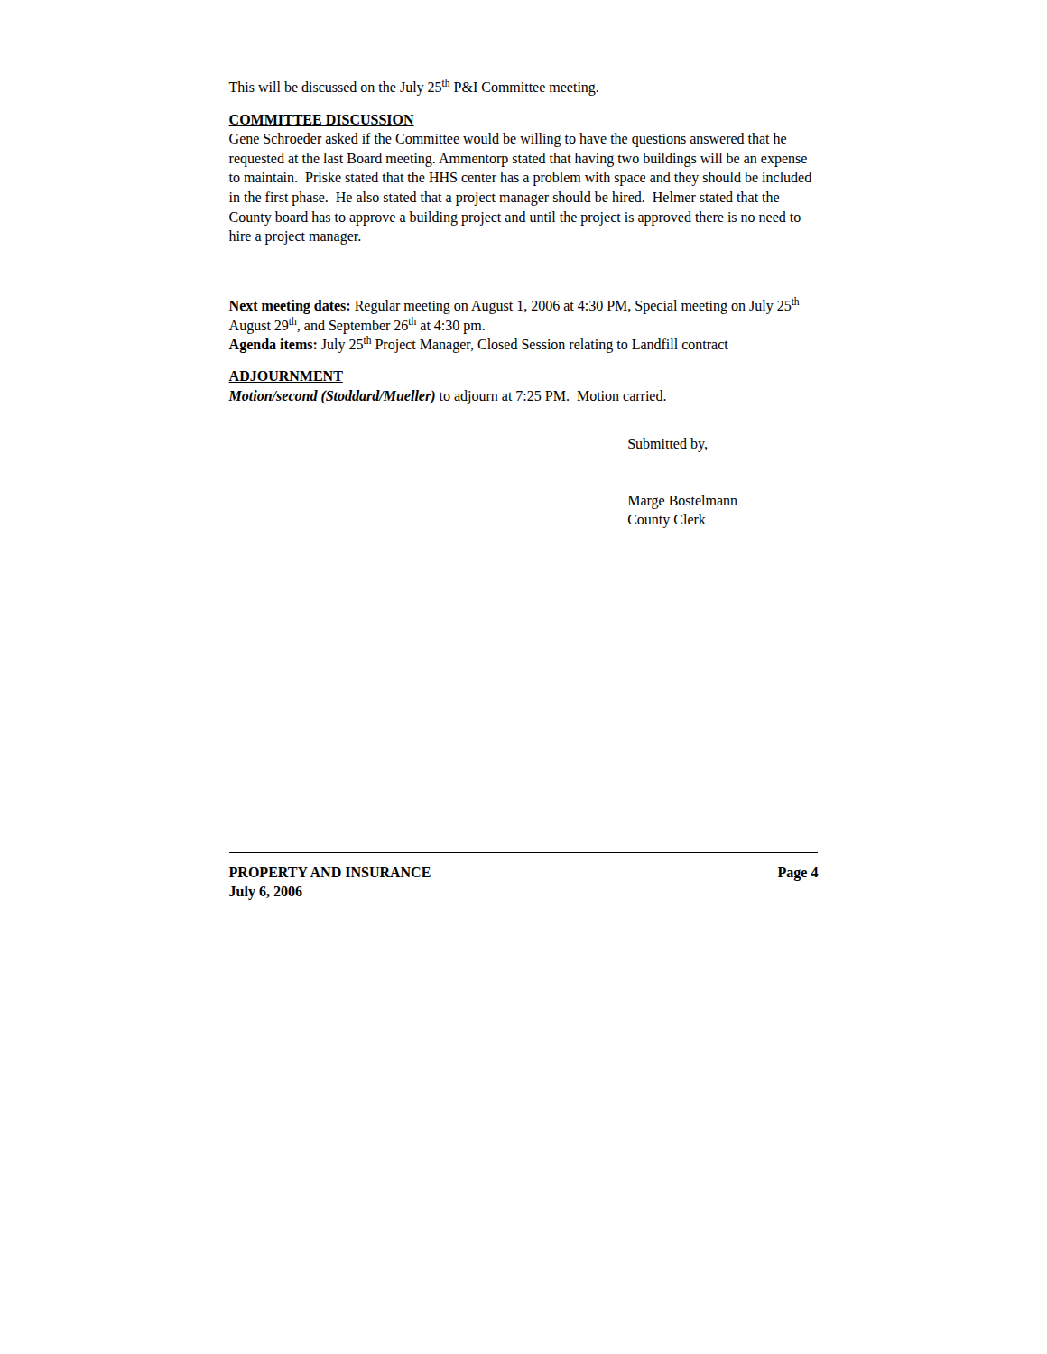This will be discussed on the July 25th P&I Committee meeting.
COMMITTEE DISCUSSION
Gene Schroeder asked if the Committee would be willing to have the questions answered that he requested at the last Board meeting. Ammentorp stated that having two buildings will be an expense to maintain. Priske stated that the HHS center has a problem with space and they should be included in the first phase. He also stated that a project manager should be hired. Helmer stated that the County board has to approve a building project and until the project is approved there is no need to hire a project manager.
Next meeting dates: Regular meeting on August 1, 2006 at 4:30 PM, Special meeting on July 25th August 29th, and September 26th at 4:30 pm.
Agenda items: July 25th Project Manager, Closed Session relating to Landfill contract
ADJOURNMENT
Motion/second (Stoddard/Mueller) to adjourn at 7:25 PM. Motion carried.
Submitted by,
Marge Bostelmann
County Clerk
PROPERTY AND INSURANCE
July 6, 2006
Page 4